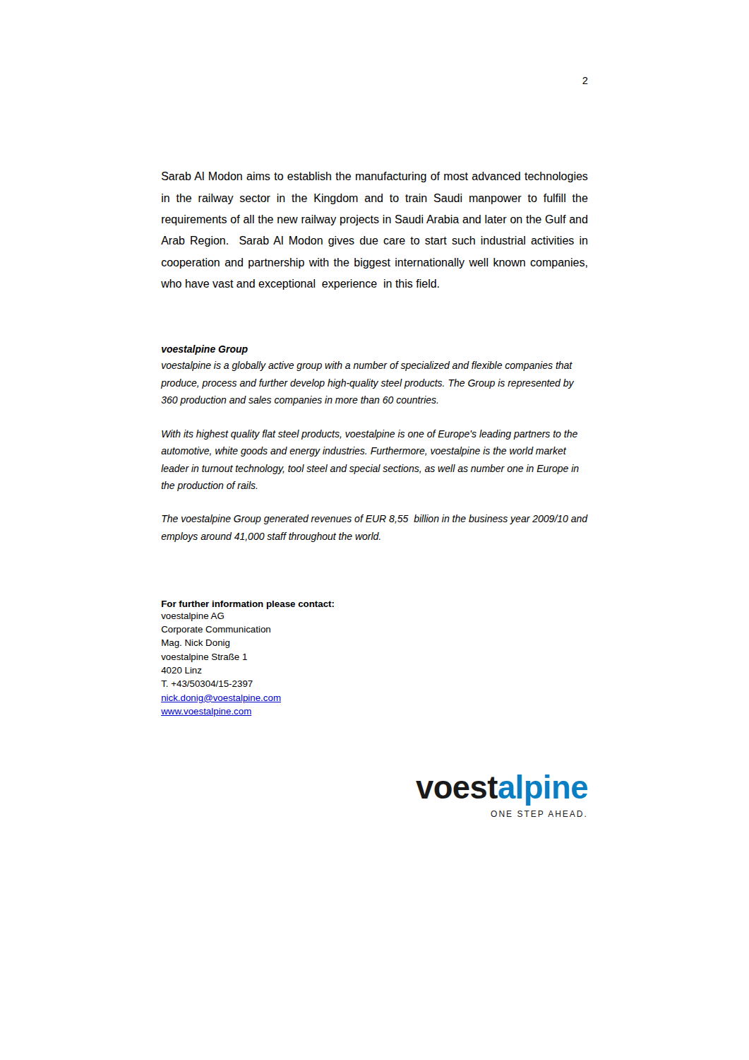2
Sarab Al Modon aims to establish the manufacturing of most advanced technologies in the railway sector in the Kingdom and to train Saudi manpower to fulfill the requirements of all the new railway projects in Saudi Arabia and later on the Gulf and Arab Region. Sarab Al Modon gives due care to start such industrial activities in cooperation and partnership with the biggest internationally well known companies, who have vast and exceptional experience in this field.
voestalpine Group
voestalpine is a globally active group with a number of specialized and flexible companies that produce, process and further develop high-quality steel products. The Group is represented by 360 production and sales companies in more than 60 countries.
With its highest quality flat steel products, voestalpine is one of Europe's leading partners to the automotive, white goods and energy industries. Furthermore, voestalpine is the world market leader in turnout technology, tool steel and special sections, as well as number one in Europe in the production of rails.
The voestalpine Group generated revenues of EUR 8,55 billion in the business year 2009/10 and employs around 41,000 staff throughout the world.
For further information please contact:
voestalpine AG
Corporate Communication
Mag. Nick Donig
voestalpine Straße 1
4020 Linz
T. +43/50304/15-2397
nick.donig@voestalpine.com
www.voestalpine.com
voest alpine
ONE STEP AHEAD.